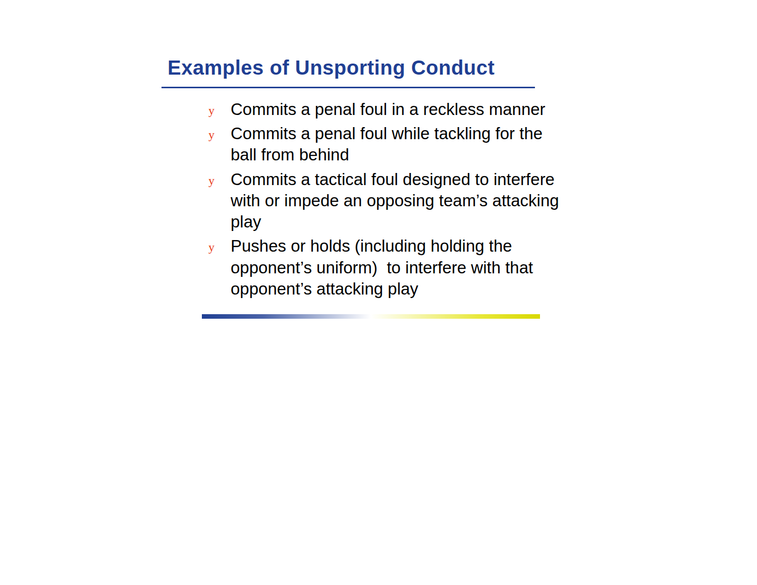Examples of Unsporting Conduct
Commits a penal foul in a reckless manner
Commits a penal foul while tackling for the ball from behind
Commits a tactical foul designed to interfere with or impede an opposing team’s attacking play
Pushes or holds (including holding the opponent’s uniform) to interfere with that opponent’s attacking play